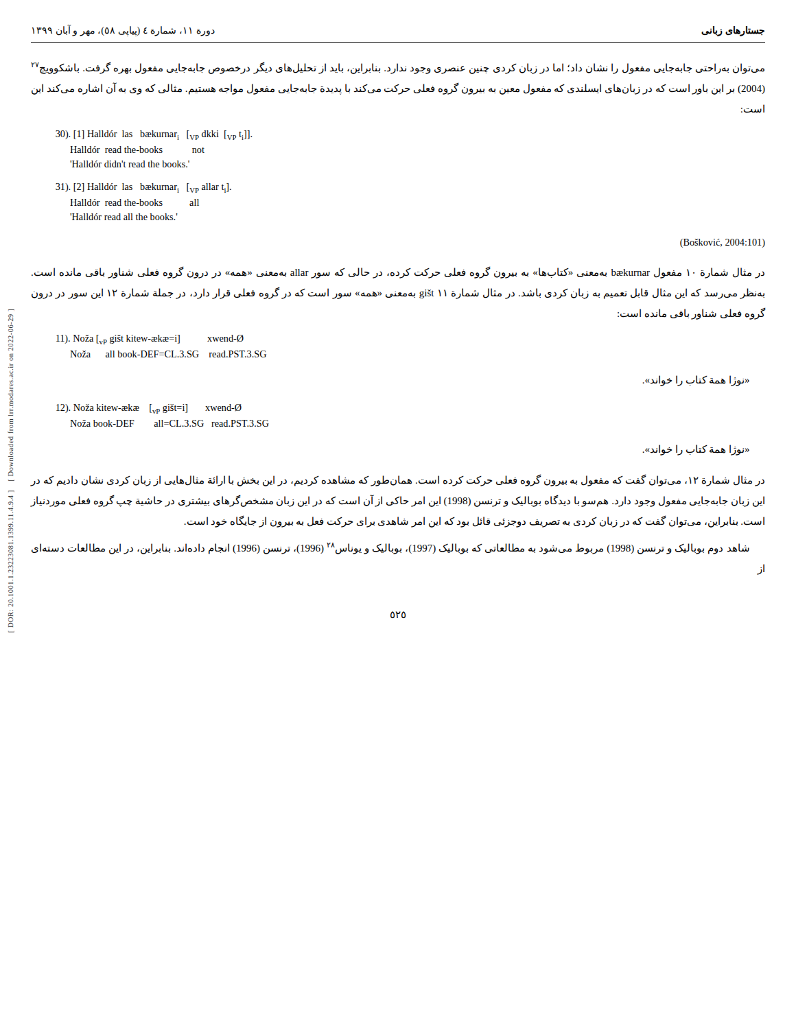[ DOR: 20.1001.1.23223081.1399.11.4.9.4 ] [ Downloaded from lrr.modares.ac.ir on 2022-06-29 ]
جستارهای زبانی
دورة ۱۱، شمارة ٤ (پیاپی ٥۸)، مهر و آبان ۱۳۹۹
می‌توان به‌راحتی جابه‌جایی مفعول را نشان داد؛ اما در زبان کردی چنین عنصری وجود ندارد. بنابراین، باید از تحلیل‌های دیگر درخصوص جابه‌جایی مفعول بهره گرفت. باشکوویچ۲۷ (2004) بر این باور است که در زبان‌های ایسلندی که مفعول معین به بیرون گروه فعلی حرکت می‌کند با پدیدة جابه‌جایی مفعول مواجه هستیم. مثالی که وی به آن اشاره می‌کند این است:
30). [1] Halldór las bækurnari [VP dkki [VP ti]].
Halldór read the-books not 'Halldór didn't read the books.'
31). [2] Halldór las bækurnari [VP allar ti].
Halldór read the-books all 'Halldór read all the books.'
(Bošković, 2004:101)
در مثال شمارة ۱۰ مفعول bækurnar به‌معنی «کتاب‌ها» به بیرون گروه فعلی حرکت کرده، در حالی که سور allar به‌معنی «همه» در درون گروه فعلی شناور باقی مانده است. به‌نظر می‌رسد که این مثال قابل تعمیم به زبان کردی باشد. در مثال شمارة ۱۱ gišt به‌معنی «همه» سور است که در گروه فعلی قرار دارد، در جملة شمارة ۱۲ این سور در درون گروه فعلی شناور باقی مانده است:
11). Noža [vP gišt kitew-ækæ=i] xwend-Ø
Noža all book-DEF=CL.3.SG read.PST.3.SG
«نوژا همة کتاب را خواند».
12). Noža kitew-ækæ [vP gišt=i] xwend-Ø
Noža book-DEF all=CL.3.SG read.PST.3.SG
«نوژا همة کتاب را خواند».
در مثال شمارة ۱۲، می‌توان گفت که مفعول به بیرون گروه فعلی حرکت کرده است. همان‌طور که مشاهده کردیم، در این بخش با ارائة مثال‌هایی از زبان کردی نشان دادیم که در این زبان جابه‌جایی مفعول وجود دارد. هم‌سو با دیدگاه بوبالیک و ترنسن (1998) این امر حاکی از آن است که در این زبان مشخص‌گرهای بیشتری در حاشیة چپ گروه فعلی موردنیاز است. بنابراین، می‌توان گفت که در زبان کردی به تصریف دوجزئی قائل بود که این امر شاهدی برای حرکت فعل به بیرون از جایگاه خود است.
شاهد دوم بوبالیک و ترنسن (1998) مربوط می‌شود به مطالعاتی که بوبالیک (1997)، بوبالیک و یوناس۲۸ (1996)، ترنسن (1996) انجام داده‌اند. بنابراین، در این مطالعات دسته‌ای از
٥٢٥